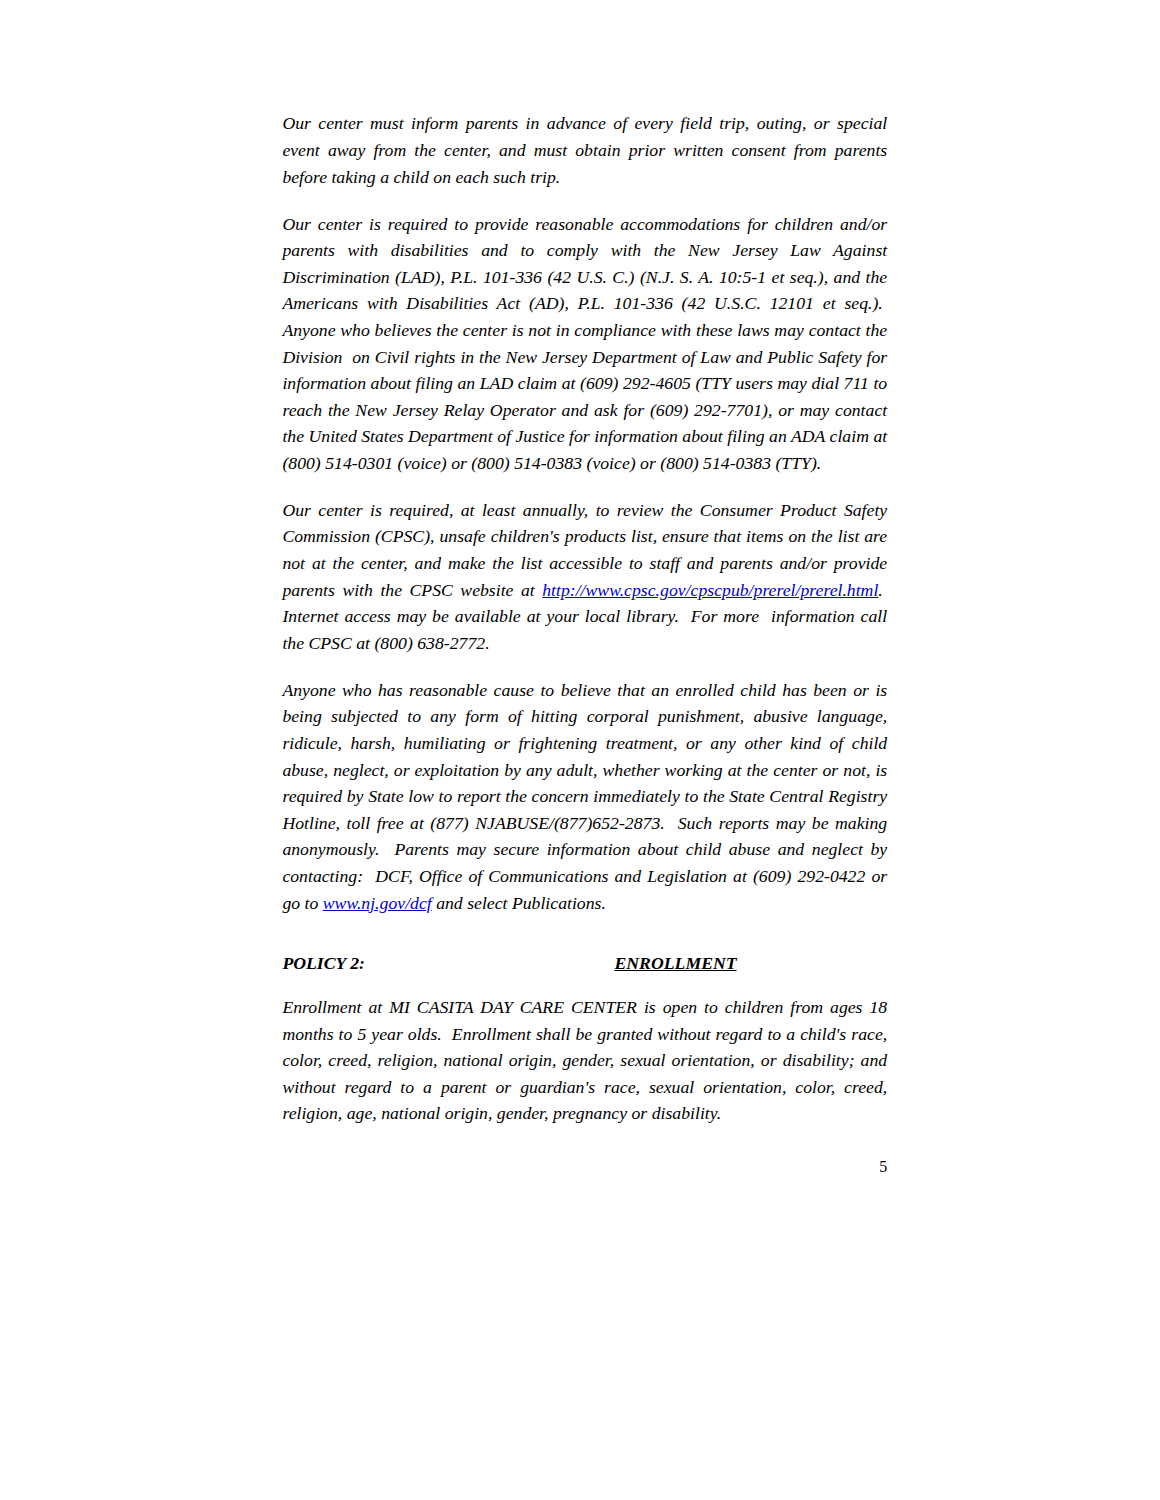Our center must inform parents in advance of every field trip, outing, or special event away from the center, and must obtain prior written consent from parents before taking a child on each such trip.
Our center is required to provide reasonable accommodations for children and/or parents with disabilities and to comply with the New Jersey Law Against Discrimination (LAD), P.L. 101-336 (42 U.S. C.) (N.J. S. A. 10:5-1 et seq.), and the Americans with Disabilities Act (AD), P.L. 101-336 (42 U.S.C. 12101 et seq.). Anyone who believes the center is not in compliance with these laws may contact the Division on Civil rights in the New Jersey Department of Law and Public Safety for information about filing an LAD claim at (609) 292-4605 (TTY users may dial 711 to reach the New Jersey Relay Operator and ask for (609) 292-7701), or may contact the United States Department of Justice for information about filing an ADA claim at (800) 514-0301 (voice) or (800) 514-0383 (voice) or (800) 514-0383 (TTY).
Our center is required, at least annually, to review the Consumer Product Safety Commission (CPSC), unsafe children's products list, ensure that items on the list are not at the center, and make the list accessible to staff and parents and/or provide parents with the CPSC website at http://www.cpsc.gov/cpscpub/prerel/prerel.html. Internet access may be available at your local library. For more information call the CPSC at (800) 638-2772.
Anyone who has reasonable cause to believe that an enrolled child has been or is being subjected to any form of hitting corporal punishment, abusive language, ridicule, harsh, humiliating or frightening treatment, or any other kind of child abuse, neglect, or exploitation by any adult, whether working at the center or not, is required by State low to report the concern immediately to the State Central Registry Hotline, toll free at (877) NJABUSE/(877)652-2873. Such reports may be making anonymously. Parents may secure information about child abuse and neglect by contacting: DCF, Office of Communications and Legislation at (609) 292-0422 or go to www.nj.gov/dcf and select Publications.
POLICY 2: ENROLLMENT
Enrollment at MI CASITA DAY CARE CENTER is open to children from ages 18 months to 5 year olds. Enrollment shall be granted without regard to a child's race, color, creed, religion, national origin, gender, sexual orientation, or disability; and without regard to a parent or guardian's race, sexual orientation, color, creed, religion, age, national origin, gender, pregnancy or disability.
5